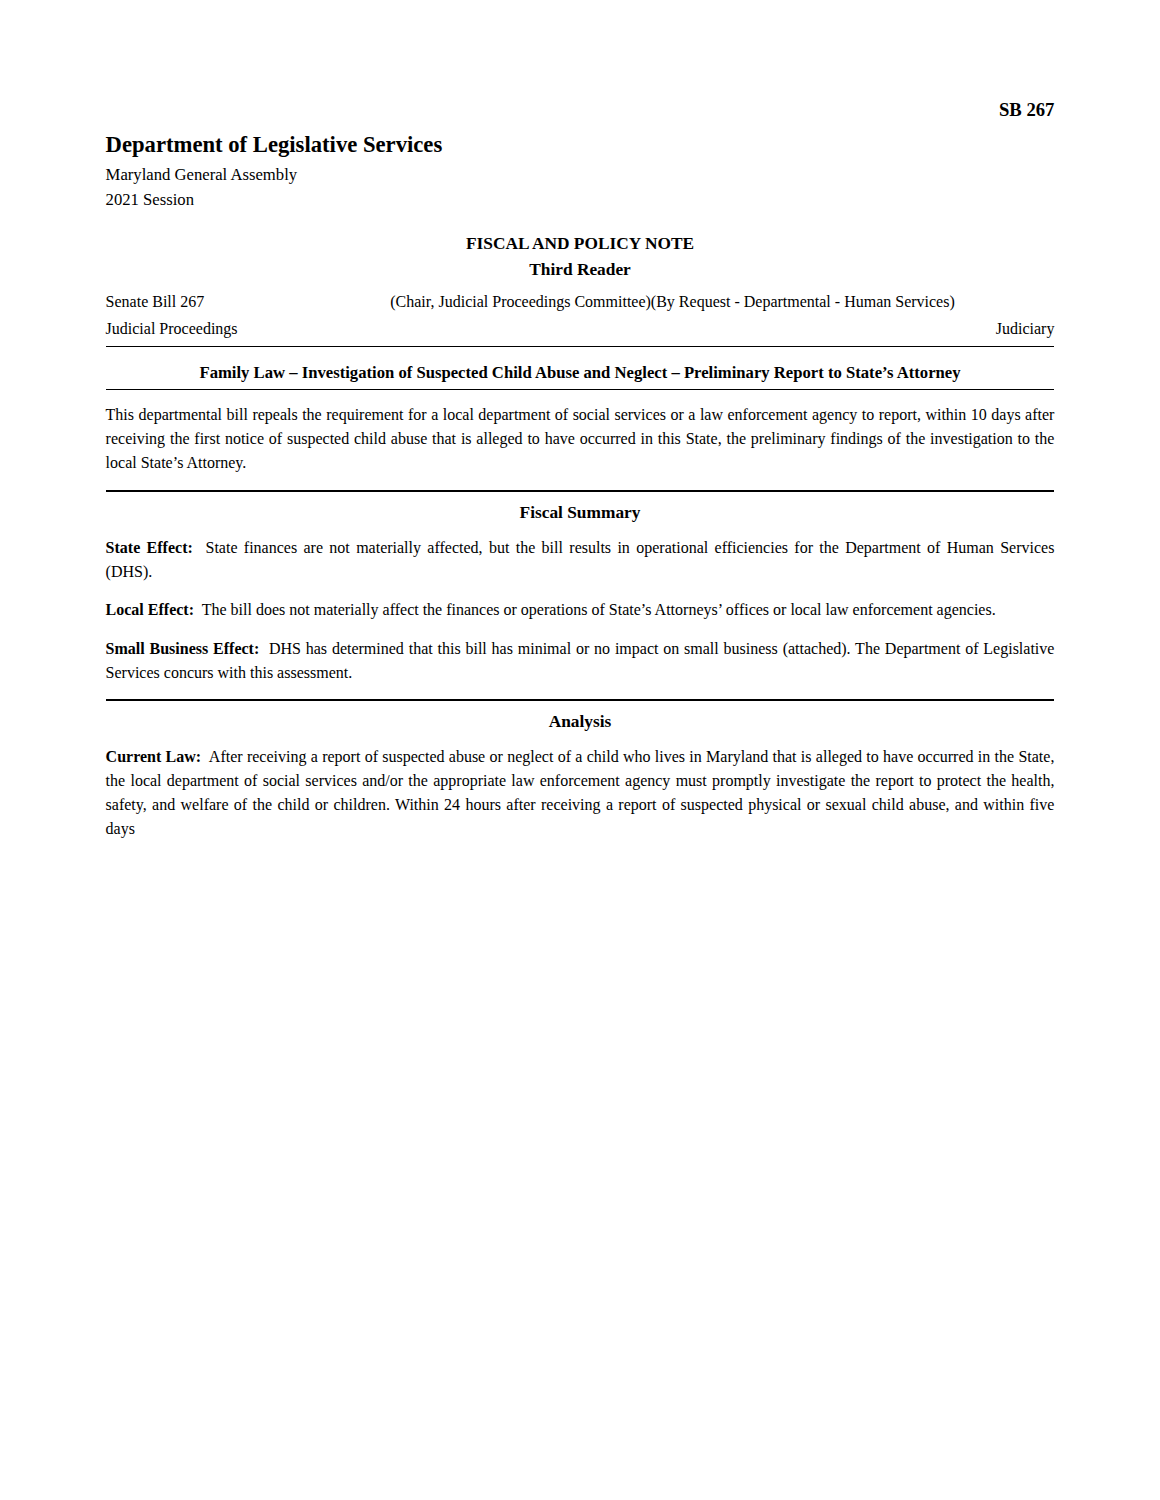SB 267
Department of Legislative Services
Maryland General Assembly
2021 Session
FISCAL AND POLICY NOTE
Third Reader
| Senate Bill 267 | (Chair, Judicial Proceedings Committee)(By Request - Departmental - Human Services) |
| Judicial Proceedings | Judiciary |
Family Law – Investigation of Suspected Child Abuse and Neglect – Preliminary Report to State’s Attorney
This departmental bill repeals the requirement for a local department of social services or a law enforcement agency to report, within 10 days after receiving the first notice of suspected child abuse that is alleged to have occurred in this State, the preliminary findings of the investigation to the local State’s Attorney.
Fiscal Summary
State Effect: State finances are not materially affected, but the bill results in operational efficiencies for the Department of Human Services (DHS).
Local Effect: The bill does not materially affect the finances or operations of State’s Attorneys’ offices or local law enforcement agencies.
Small Business Effect: DHS has determined that this bill has minimal or no impact on small business (attached). The Department of Legislative Services concurs with this assessment.
Analysis
Current Law: After receiving a report of suspected abuse or neglect of a child who lives in Maryland that is alleged to have occurred in the State, the local department of social services and/or the appropriate law enforcement agency must promptly investigate the report to protect the health, safety, and welfare of the child or children. Within 24 hours after receiving a report of suspected physical or sexual child abuse, and within five days